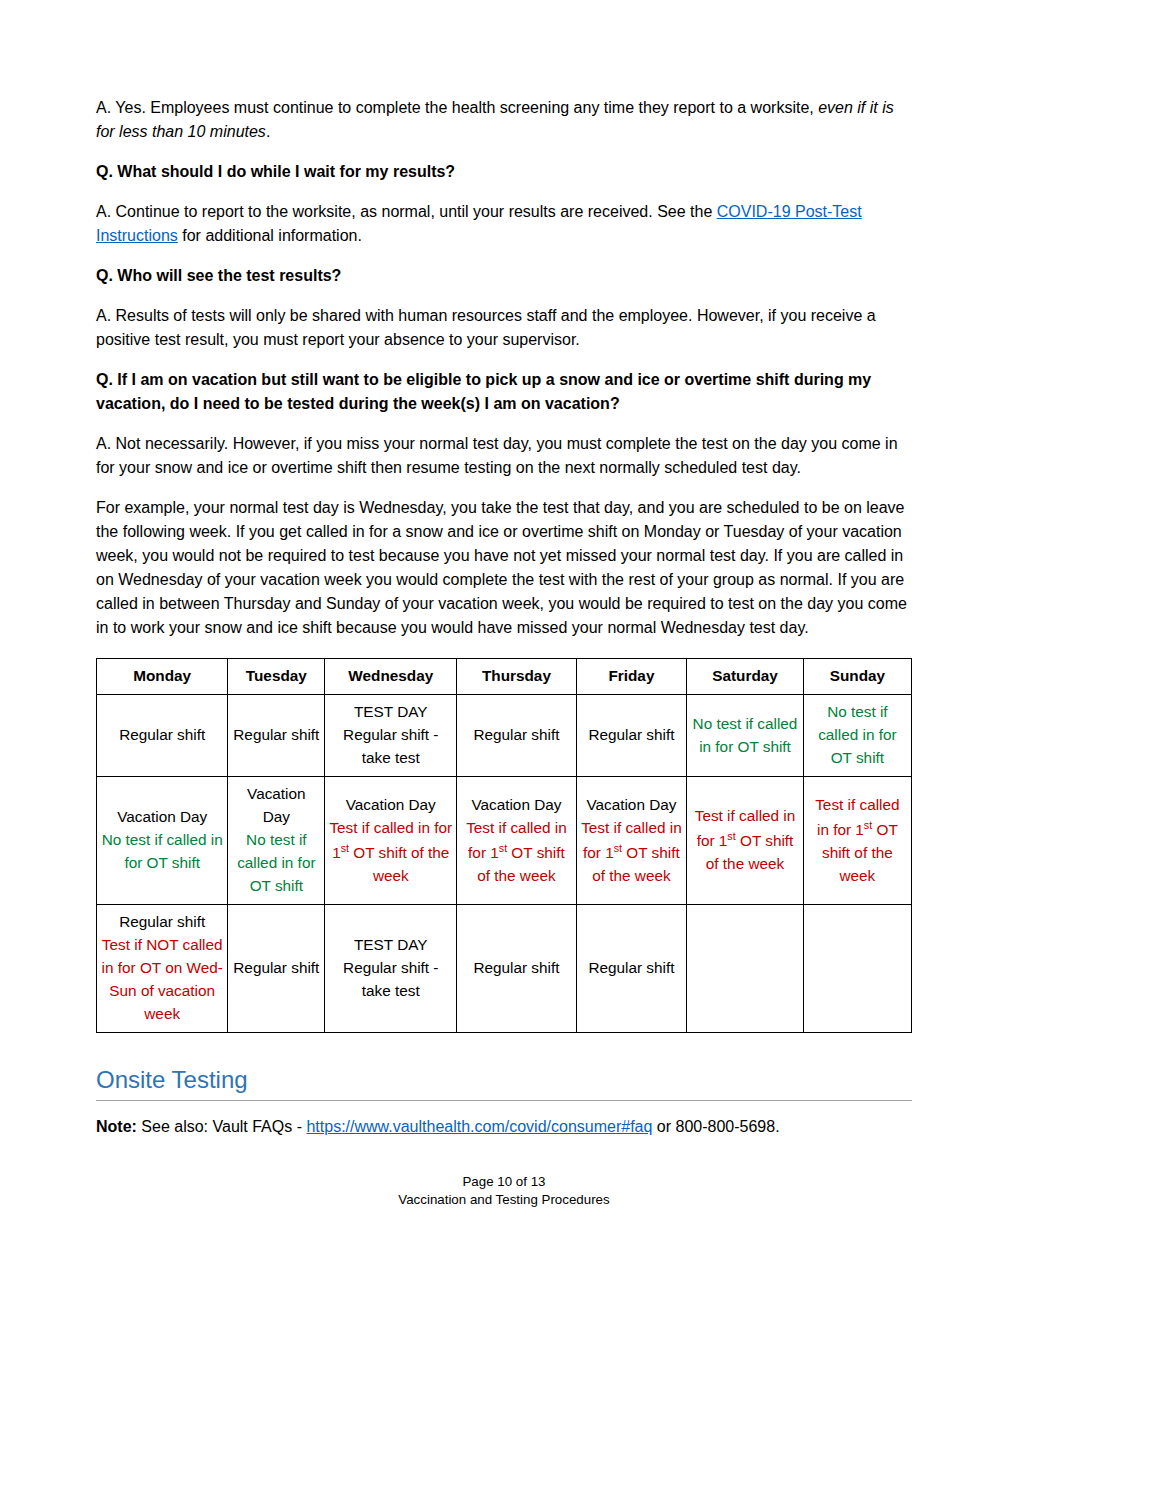A. Yes. Employees must continue to complete the health screening any time they report to a worksite, even if it is for less than 10 minutes.
Q. What should I do while I wait for my results?
A. Continue to report to the worksite, as normal, until your results are received. See the COVID-19 Post-Test Instructions for additional information.
Q. Who will see the test results?
A. Results of tests will only be shared with human resources staff and the employee. However, if you receive a positive test result, you must report your absence to your supervisor.
Q. If I am on vacation but still want to be eligible to pick up a snow and ice or overtime shift during my vacation, do I need to be tested during the week(s) I am on vacation?
A. Not necessarily. However, if you miss your normal test day, you must complete the test on the day you come in for your snow and ice or overtime shift then resume testing on the next normally scheduled test day.
For example, your normal test day is Wednesday, you take the test that day, and you are scheduled to be on leave the following week. If you get called in for a snow and ice or overtime shift on Monday or Tuesday of your vacation week, you would not be required to test because you have not yet missed your normal test day. If you are called in on Wednesday of your vacation week you would complete the test with the rest of your group as normal. If you are called in between Thursday and Sunday of your vacation week, you would be required to test on the day you come in to work your snow and ice shift because you would have missed your normal Wednesday test day.
| Monday | Tuesday | Wednesday | Thursday | Friday | Saturday | Sunday |
| --- | --- | --- | --- | --- | --- | --- |
| Regular shift | Regular shift | TEST DAY Regular shift - take test | Regular shift | Regular shift | No test if called in for OT shift | No test if called in for OT shift |
| Vacation Day No test if called in for OT shift | Vacation Day No test if called in for OT shift | Vacation Day Test if called in for 1 st OT shift of the week | Vacation Day Test if called in for 1 st OT shift of the week | Vacation Day Test if called in for 1 st OT shift of the week | Test if called in for 1 st OT shift of the week | Test if called in for 1 st OT shift of the week |
| Regular shift Test if NOT called in for OT on Wed-Sun of vacation week | Regular shift | TEST DAY Regular shift - take test | Regular shift | Regular shift | | |
Onsite Testing
Note: See also: Vault FAQs - https://www.vaulthealth.com/covid/consumer#faq or 800-800-5698.
Page 10 of 13
Vaccination and Testing Procedures